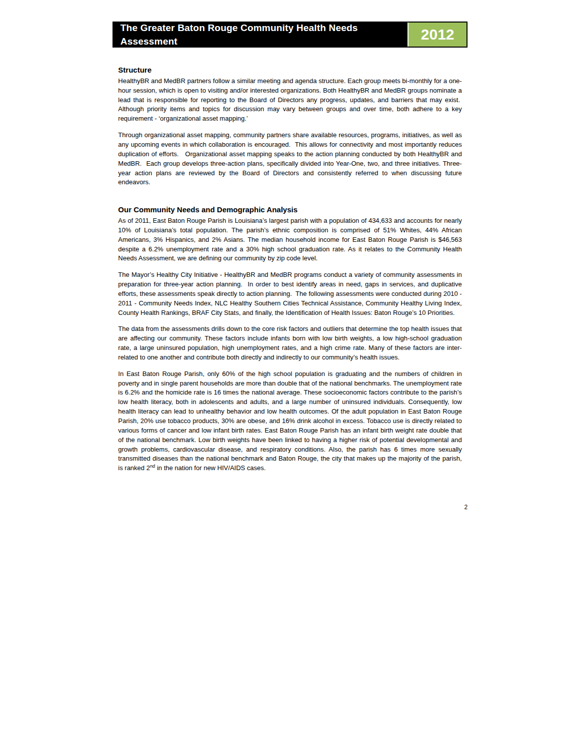The Greater Baton Rouge Community Health Needs Assessment
2012
Structure
HealthyBR and MedBR partners follow a similar meeting and agenda structure. Each group meets bi-monthly for a one-hour session, which is open to visiting and/or interested organizations. Both HealthyBR and MedBR groups nominate a lead that is responsible for reporting to the Board of Directors any progress, updates, and barriers that may exist. Although priority items and topics for discussion may vary between groups and over time, both adhere to a key requirement - ‘organizational asset mapping.’
Through organizational asset mapping, community partners share available resources, programs, initiatives, as well as any upcoming events in which collaboration is encouraged. This allows for connectivity and most importantly reduces duplication of efforts. Organizational asset mapping speaks to the action planning conducted by both HealthyBR and MedBR. Each group develops three-action plans, specifically divided into Year-One, two, and three initiatives. Three-year action plans are reviewed by the Board of Directors and consistently referred to when discussing future endeavors.
Our Community Needs and Demographic Analysis
As of 2011, East Baton Rouge Parish is Louisiana’s largest parish with a population of 434,633 and accounts for nearly 10% of Louisiana’s total population. The parish’s ethnic composition is comprised of 51% Whites, 44% African Americans, 3% Hispanics, and 2% Asians. The median household income for East Baton Rouge Parish is $46,563 despite a 6.2% unemployment rate and a 30% high school graduation rate. As it relates to the Community Health Needs Assessment, we are defining our community by zip code level.
The Mayor’s Healthy City Initiative - HealthyBR and MedBR programs conduct a variety of community assessments in preparation for three-year action planning. In order to best identify areas in need, gaps in services, and duplicative efforts, these assessments speak directly to action planning. The following assessments were conducted during 2010 - 2011 - Community Needs Index, NLC Healthy Southern Cities Technical Assistance, Community Healthy Living Index, County Health Rankings, BRAF City Stats, and finally, the Identification of Health Issues: Baton Rouge’s 10 Priorities.
The data from the assessments drills down to the core risk factors and outliers that determine the top health issues that are affecting our community. These factors include infants born with low birth weights, a low high-school graduation rate, a large uninsured population, high unemployment rates, and a high crime rate. Many of these factors are inter-related to one another and contribute both directly and indirectly to our community’s health issues.
In East Baton Rouge Parish, only 60% of the high school population is graduating and the numbers of children in poverty and in single parent households are more than double that of the national benchmarks. The unemployment rate is 6.2% and the homicide rate is 16 times the national average. These socioeconomic factors contribute to the parish’s low health literacy, both in adolescents and adults, and a large number of uninsured individuals. Consequently, low health literacy can lead to unhealthy behavior and low health outcomes. Of the adult population in East Baton Rouge Parish, 20% use tobacco products, 30% are obese, and 16% drink alcohol in excess. Tobacco use is directly related to various forms of cancer and low infant birth rates. East Baton Rouge Parish has an infant birth weight rate double that of the national benchmark. Low birth weights have been linked to having a higher risk of potential developmental and growth problems, cardiovascular disease, and respiratory conditions. Also, the parish has 6 times more sexually transmitted diseases than the national benchmark and Baton Rouge, the city that makes up the majority of the parish, is ranked 2nd in the nation for new HIV/AIDS cases.
2